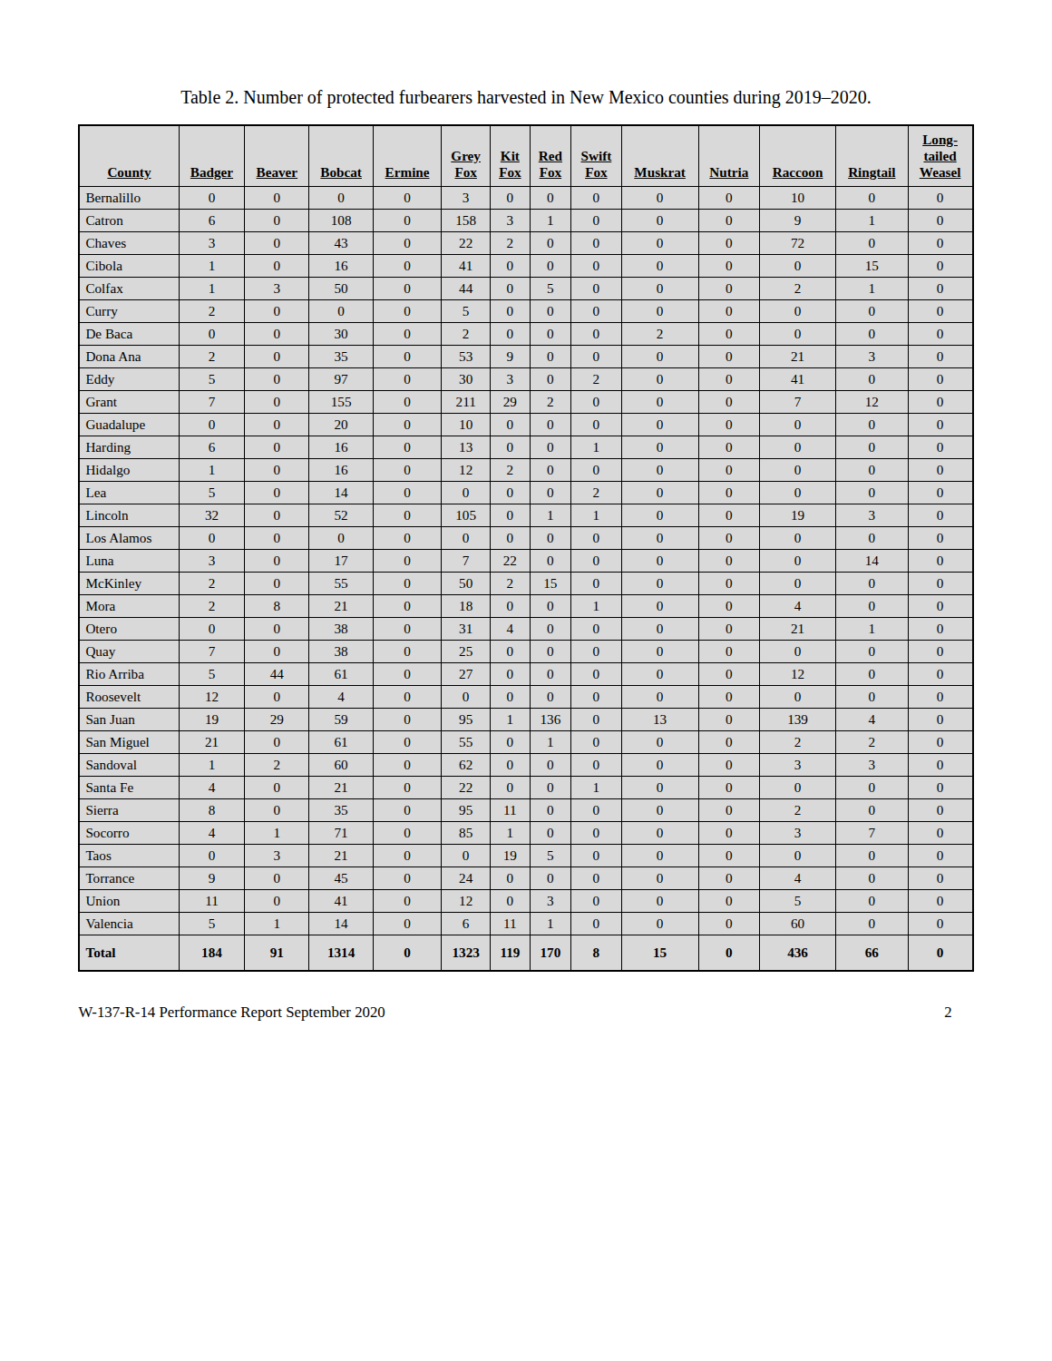Table 2. Number of protected furbearers harvested in New Mexico counties during 2019–2020.
| County | Badger | Beaver | Bobcat | Ermine | Grey Fox | Kit Fox | Red Fox | Swift Fox | Muskrat | Nutria | Raccoon | Ringtail | Long- tailed Weasel |
| --- | --- | --- | --- | --- | --- | --- | --- | --- | --- | --- | --- | --- | --- |
| Bernalillo | 0 | 0 | 0 | 0 | 3 | 0 | 0 | 0 | 0 | 0 | 10 | 0 | 0 |
| Catron | 6 | 0 | 108 | 0 | 158 | 3 | 1 | 0 | 0 | 0 | 9 | 1 | 0 |
| Chaves | 3 | 0 | 43 | 0 | 22 | 2 | 0 | 0 | 0 | 0 | 72 | 0 | 0 |
| Cibola | 1 | 0 | 16 | 0 | 41 | 0 | 0 | 0 | 0 | 0 | 0 | 15 | 0 |
| Colfax | 1 | 3 | 50 | 0 | 44 | 0 | 5 | 0 | 0 | 0 | 2 | 1 | 0 |
| Curry | 2 | 0 | 0 | 0 | 5 | 0 | 0 | 0 | 0 | 0 | 0 | 0 | 0 |
| De Baca | 0 | 0 | 30 | 0 | 2 | 0 | 0 | 0 | 2 | 0 | 0 | 0 | 0 |
| Dona Ana | 2 | 0 | 35 | 0 | 53 | 9 | 0 | 0 | 0 | 0 | 21 | 3 | 0 |
| Eddy | 5 | 0 | 97 | 0 | 30 | 3 | 0 | 2 | 0 | 0 | 41 | 0 | 0 |
| Grant | 7 | 0 | 155 | 0 | 211 | 29 | 2 | 0 | 0 | 0 | 7 | 12 | 0 |
| Guadalupe | 0 | 0 | 20 | 0 | 10 | 0 | 0 | 0 | 0 | 0 | 0 | 0 | 0 |
| Harding | 6 | 0 | 16 | 0 | 13 | 0 | 0 | 1 | 0 | 0 | 0 | 0 | 0 |
| Hidalgo | 1 | 0 | 16 | 0 | 12 | 2 | 0 | 0 | 0 | 0 | 0 | 0 | 0 |
| Lea | 5 | 0 | 14 | 0 | 0 | 0 | 0 | 2 | 0 | 0 | 0 | 0 | 0 |
| Lincoln | 32 | 0 | 52 | 0 | 105 | 0 | 1 | 1 | 0 | 0 | 19 | 3 | 0 |
| Los Alamos | 0 | 0 | 0 | 0 | 0 | 0 | 0 | 0 | 0 | 0 | 0 | 0 | 0 |
| Luna | 3 | 0 | 17 | 0 | 7 | 22 | 0 | 0 | 0 | 0 | 0 | 14 | 0 |
| McKinley | 2 | 0 | 55 | 0 | 50 | 2 | 15 | 0 | 0 | 0 | 0 | 0 | 0 |
| Mora | 2 | 8 | 21 | 0 | 18 | 0 | 0 | 1 | 0 | 0 | 4 | 0 | 0 |
| Otero | 0 | 0 | 38 | 0 | 31 | 4 | 0 | 0 | 0 | 0 | 21 | 1 | 0 |
| Quay | 7 | 0 | 38 | 0 | 25 | 0 | 0 | 0 | 0 | 0 | 0 | 0 | 0 |
| Rio Arriba | 5 | 44 | 61 | 0 | 27 | 0 | 0 | 0 | 0 | 0 | 12 | 0 | 0 |
| Roosevelt | 12 | 0 | 4 | 0 | 0 | 0 | 0 | 0 | 0 | 0 | 0 | 0 | 0 |
| San Juan | 19 | 29 | 59 | 0 | 95 | 1 | 136 | 0 | 13 | 0 | 139 | 4 | 0 |
| San Miguel | 21 | 0 | 61 | 0 | 55 | 0 | 1 | 0 | 0 | 0 | 2 | 2 | 0 |
| Sandoval | 1 | 2 | 60 | 0 | 62 | 0 | 0 | 0 | 0 | 0 | 3 | 3 | 0 |
| Santa Fe | 4 | 0 | 21 | 0 | 22 | 0 | 0 | 1 | 0 | 0 | 0 | 0 | 0 |
| Sierra | 8 | 0 | 35 | 0 | 95 | 11 | 0 | 0 | 0 | 0 | 2 | 0 | 0 |
| Socorro | 4 | 1 | 71 | 0 | 85 | 1 | 0 | 0 | 0 | 0 | 3 | 7 | 0 |
| Taos | 0 | 3 | 21 | 0 | 0 | 19 | 5 | 0 | 0 | 0 | 0 | 0 | 0 |
| Torrance | 9 | 0 | 45 | 0 | 24 | 0 | 0 | 0 | 0 | 0 | 4 | 0 | 0 |
| Union | 11 | 0 | 41 | 0 | 12 | 0 | 3 | 0 | 0 | 0 | 5 | 0 | 0 |
| Valencia | 5 | 1 | 14 | 0 | 6 | 11 | 1 | 0 | 0 | 0 | 60 | 0 | 0 |
| Total | 184 | 91 | 1314 | 0 | 1323 | 119 | 170 | 8 | 15 | 0 | 436 | 66 | 0 |
W-137-R-14 Performance Report September 2020
2